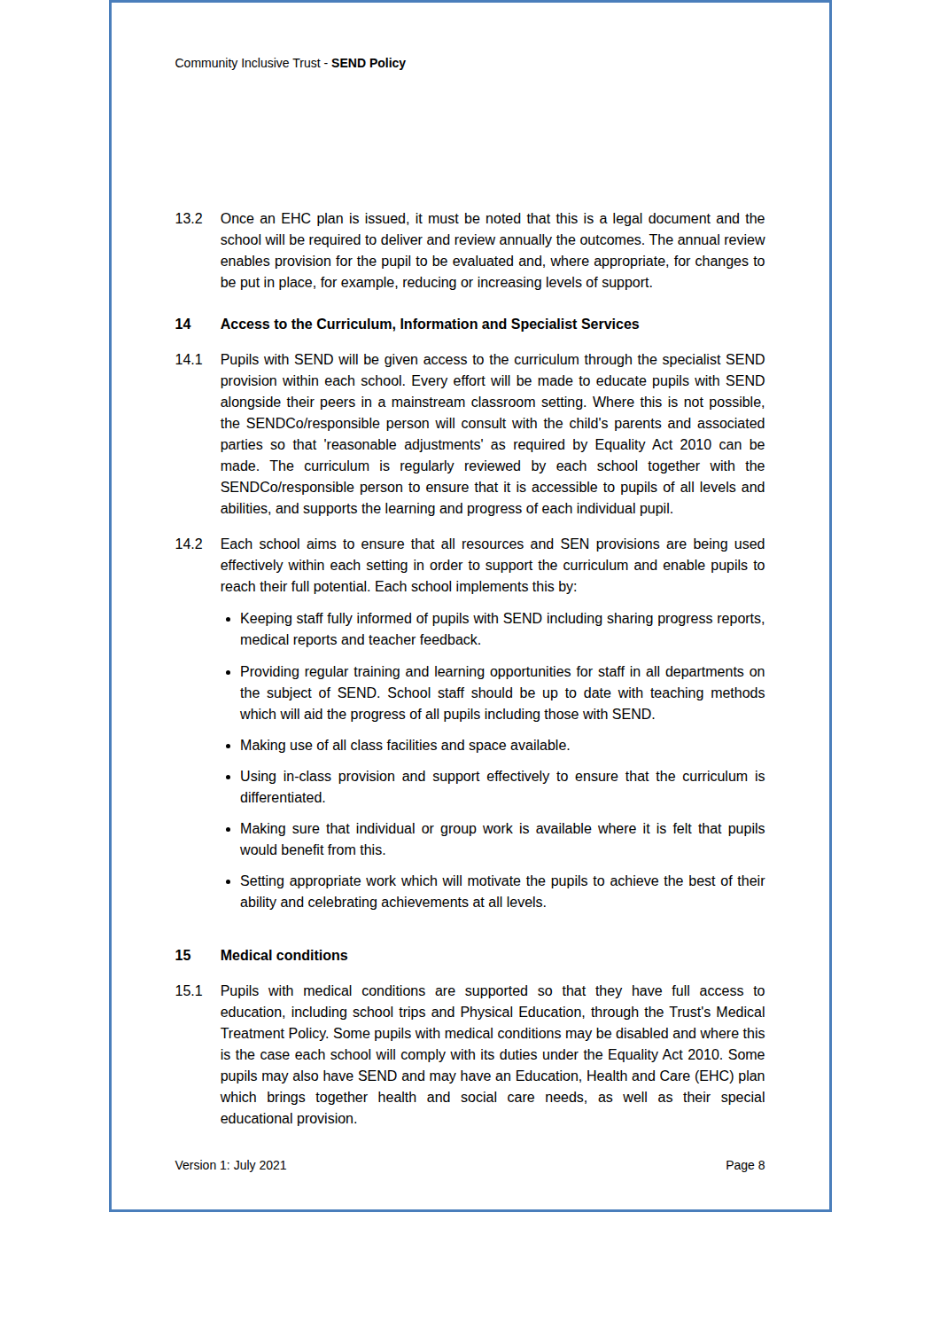Community Inclusive Trust - SEND Policy
13.2
Once an EHC plan is issued, it must be noted that this is a legal document and the school will be required to deliver and review annually the outcomes. The annual review enables provision for the pupil to be evaluated and, where appropriate, for changes to be put in place, for example, reducing or increasing levels of support.
14 Access to the Curriculum, Information and Specialist Services
14.1
Pupils with SEND will be given access to the curriculum through the specialist SEND provision within each school. Every effort will be made to educate pupils with SEND alongside their peers in a mainstream classroom setting. Where this is not possible, the SENDCo/responsible person will consult with the child's parents and associated parties so that 'reasonable adjustments' as required by Equality Act 2010 can be made. The curriculum is regularly reviewed by each school together with the SENDCo/responsible person to ensure that it is accessible to pupils of all levels and abilities, and supports the learning and progress of each individual pupil.
14.2
Each school aims to ensure that all resources and SEN provisions are being used effectively within each setting in order to support the curriculum and enable pupils to reach their full potential. Each school implements this by:
Keeping staff fully informed of pupils with SEND including sharing progress reports, medical reports and teacher feedback.
Providing regular training and learning opportunities for staff in all departments on the subject of SEND. School staff should be up to date with teaching methods which will aid the progress of all pupils including those with SEND.
Making use of all class facilities and space available.
Using in-class provision and support effectively to ensure that the curriculum is differentiated.
Making sure that individual or group work is available where it is felt that pupils would benefit from this.
Setting appropriate work which will motivate the pupils to achieve the best of their ability and celebrating achievements at all levels.
15 Medical conditions
15.1
Pupils with medical conditions are supported so that they have full access to education, including school trips and Physical Education, through the Trust's Medical Treatment Policy. Some pupils with medical conditions may be disabled and where this is the case each school will comply with its duties under the Equality Act 2010. Some pupils may also have SEND and may have an Education, Health and Care (EHC) plan which brings together health and social care needs, as well as their special educational provision.
Version 1: July 2021 Page 8